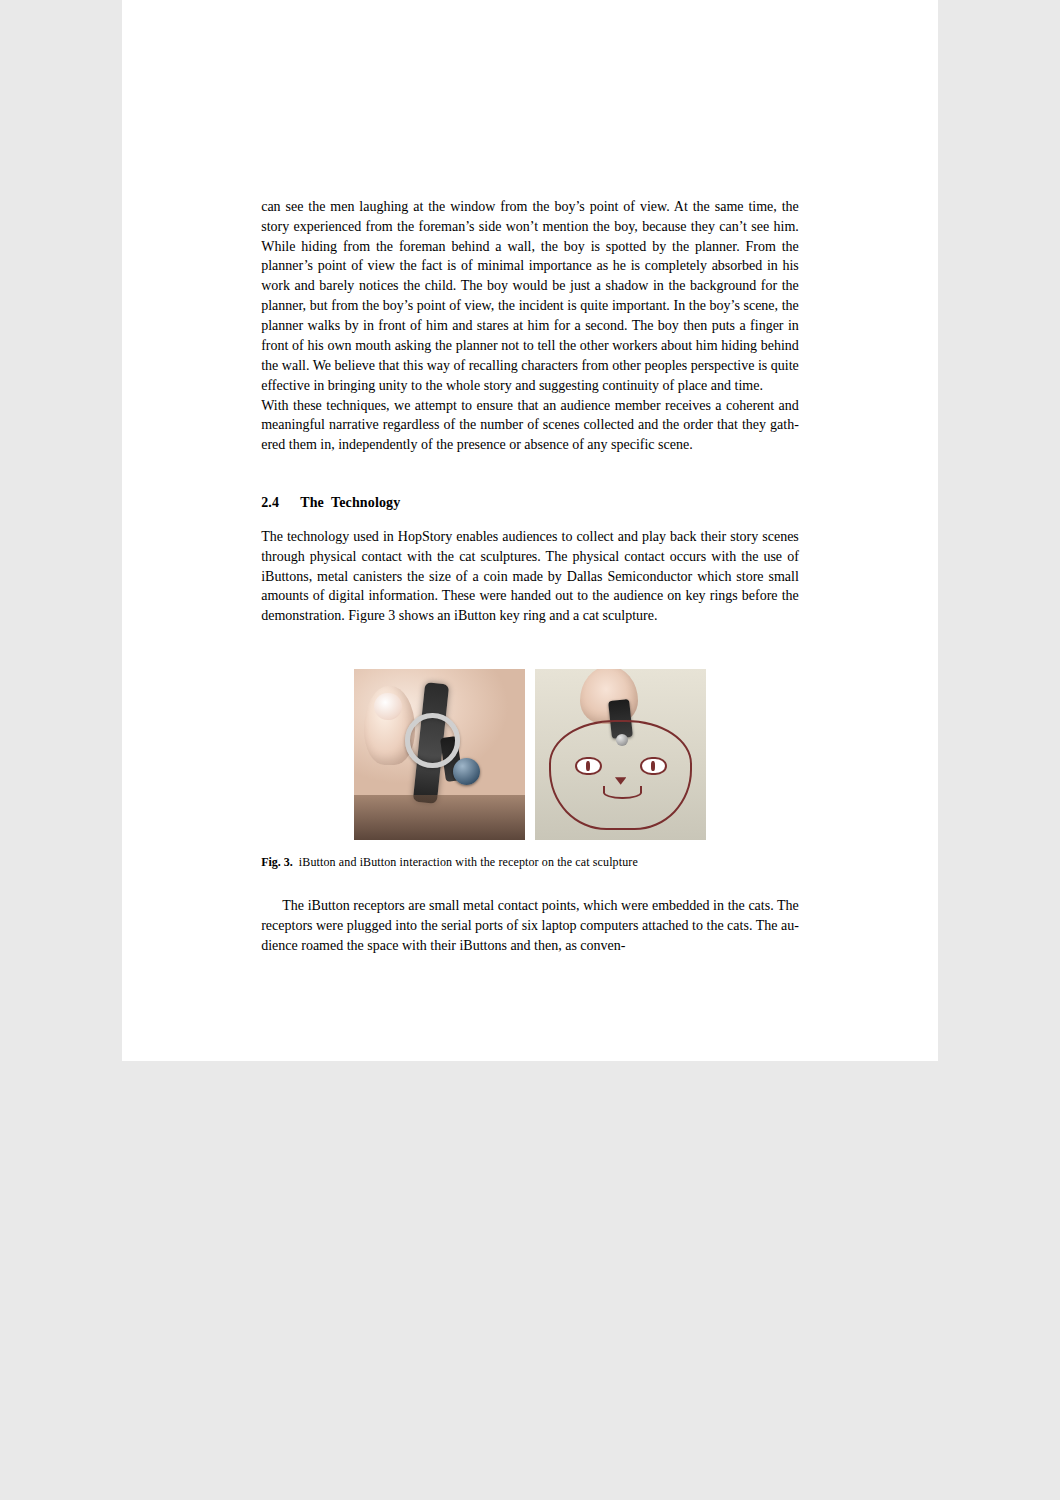can see the men laughing at the window from the boy’s point of view. At the same time, the story experienced from the foreman’s side won’t mention the boy, because they can’t see him. While hiding from the foreman behind a wall, the boy is spotted by the planner. From the planner’s point of view the fact is of minimal importance as he is completely absorbed in his work and barely notices the child. The boy would be just a shadow in the background for the planner, but from the boy’s point of view, the incident is quite important. In the boy’s scene, the planner walks by in front of him and stares at him for a second. The boy then puts a finger in front of his own mouth asking the planner not to tell the other workers about him hiding behind the wall. We believe that this way of recalling characters from other peoples perspective is quite effective in bringing unity to the whole story and suggesting continuity of place and time.
With these techniques, we attempt to ensure that an audience member receives a coherent and meaningful narrative regardless of the number of scenes collected and the order that they gathered them in, independently of the presence or absence of any specific scene.
2.4 The Technology
The technology used in HopStory enables audiences to collect and play back their story scenes through physical contact with the cat sculptures. The physical contact occurs with the use of iButtons, metal canisters the size of a coin made by Dallas Semiconductor which store small amounts of digital information. These were handed out to the audience on key rings before the demonstration. Figure 3 shows an iButton key ring and a cat sculpture.
Fig. 3. iButton and iButton interaction with the receptor on the cat sculpture
The iButton receptors are small metal contact points, which were embedded in the cats. The receptors were plugged into the serial ports of six laptop computers attached to the cats. The audience roamed the space with their iButtons and then, as conven-